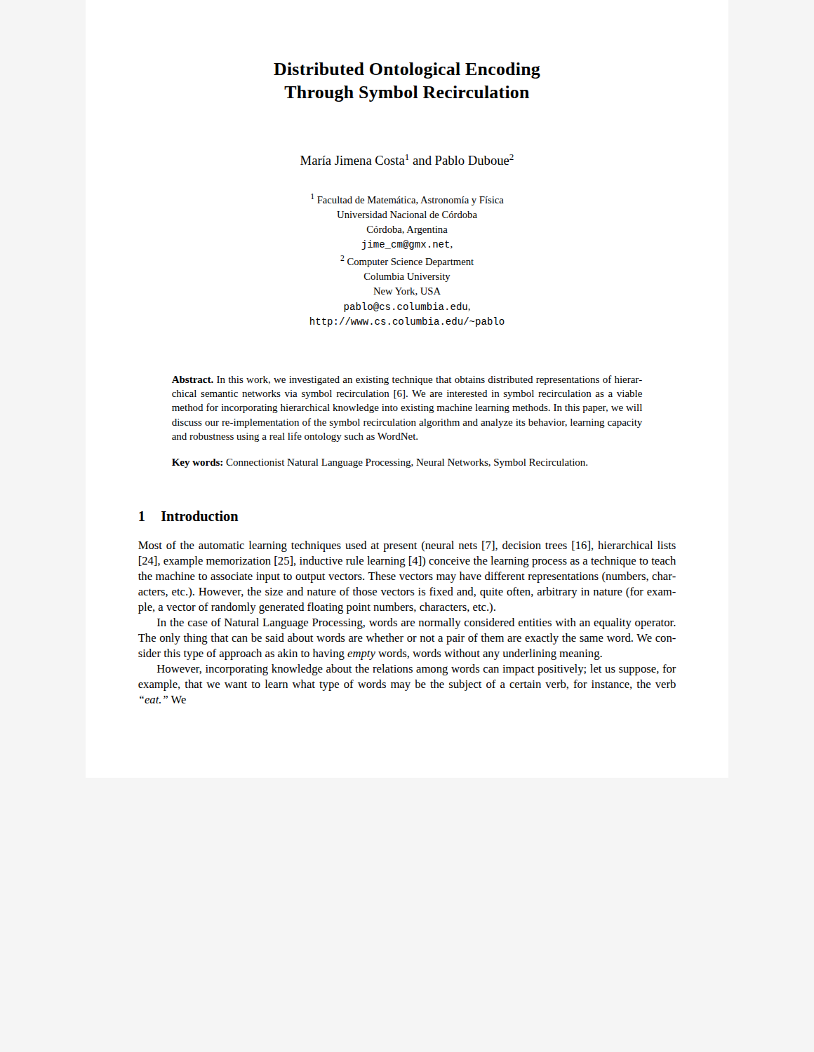Distributed Ontological Encoding
Through Symbol Recirculation
María Jimena Costa1 and Pablo Duboue2
1 Facultad de Matemática, Astronomía y Física
Universidad Nacional de Córdoba
Córdoba, Argentina
jime_cm@gmx.net,
2 Computer Science Department
Columbia University
New York, USA
pablo@cs.columbia.edu,
http://www.cs.columbia.edu/~pablo
Abstract. In this work, we investigated an existing technique that obtains distributed representations of hierarchical semantic networks via symbol recirculation [6]. We are interested in symbol recirculation as a viable method for incorporating hierarchical knowledge into existing machine learning methods. In this paper, we will discuss our re-implementation of the symbol recirculation algorithm and analyze its behavior, learning capacity and robustness using a real life ontology such as WordNet.
Key words: Connectionist Natural Language Processing, Neural Networks, Symbol Recirculation.
1 Introduction
Most of the automatic learning techniques used at present (neural nets [7], decision trees [16], hierarchical lists [24], example memorization [25], inductive rule learning [4]) conceive the learning process as a technique to teach the machine to associate input to output vectors. These vectors may have different representations (numbers, characters, etc.). However, the size and nature of those vectors is fixed and, quite often, arbitrary in nature (for example, a vector of randomly generated floating point numbers, characters, etc.).
In the case of Natural Language Processing, words are normally considered entities with an equality operator. The only thing that can be said about words are whether or not a pair of them are exactly the same word. We consider this type of approach as akin to having empty words, words without any underlining meaning.
However, incorporating knowledge about the relations among words can impact positively; let us suppose, for example, that we want to learn what type of words may be the subject of a certain verb, for instance, the verb “eat.” We